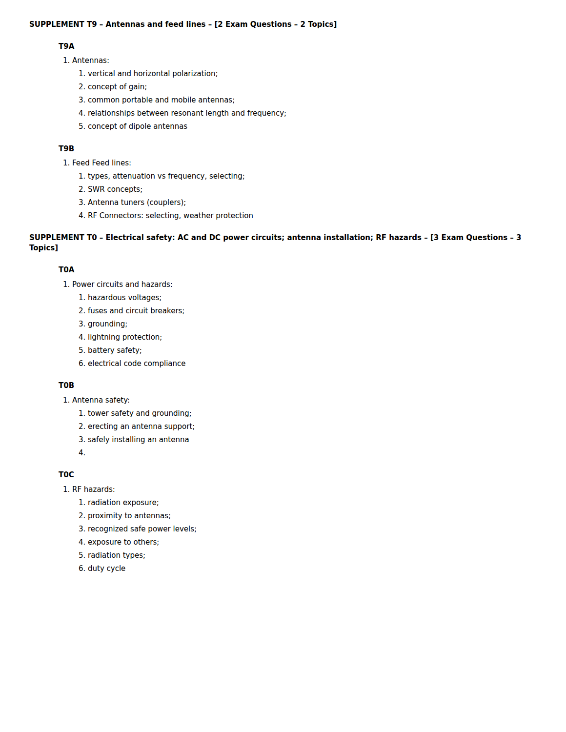SUPPLEMENT T9 – Antennas and feed lines – [2 Exam Questions – 2 Topics]
T9A
Antennas:
vertical and horizontal polarization;
concept of gain;
common portable and mobile antennas;
relationships between resonant length and frequency;
concept of dipole antennas
T9B
Feed Feed lines:
types, attenuation vs frequency, selecting;
SWR concepts;
Antenna tuners (couplers);
RF Connectors: selecting, weather protection
SUPPLEMENT T0 – Electrical safety: AC and DC power circuits; antenna installation; RF hazards – [3 Exam Questions – 3 Topics]
T0A
Power circuits and hazards:
hazardous voltages;
fuses and circuit breakers;
grounding;
lightning protection;
battery safety;
electrical code compliance
T0B
Antenna safety:
tower safety and grounding;
erecting an antenna support;
safely installing an antenna
T0C
RF hazards:
radiation exposure;
proximity to antennas;
recognized safe power levels;
exposure to others;
radiation types;
duty cycle